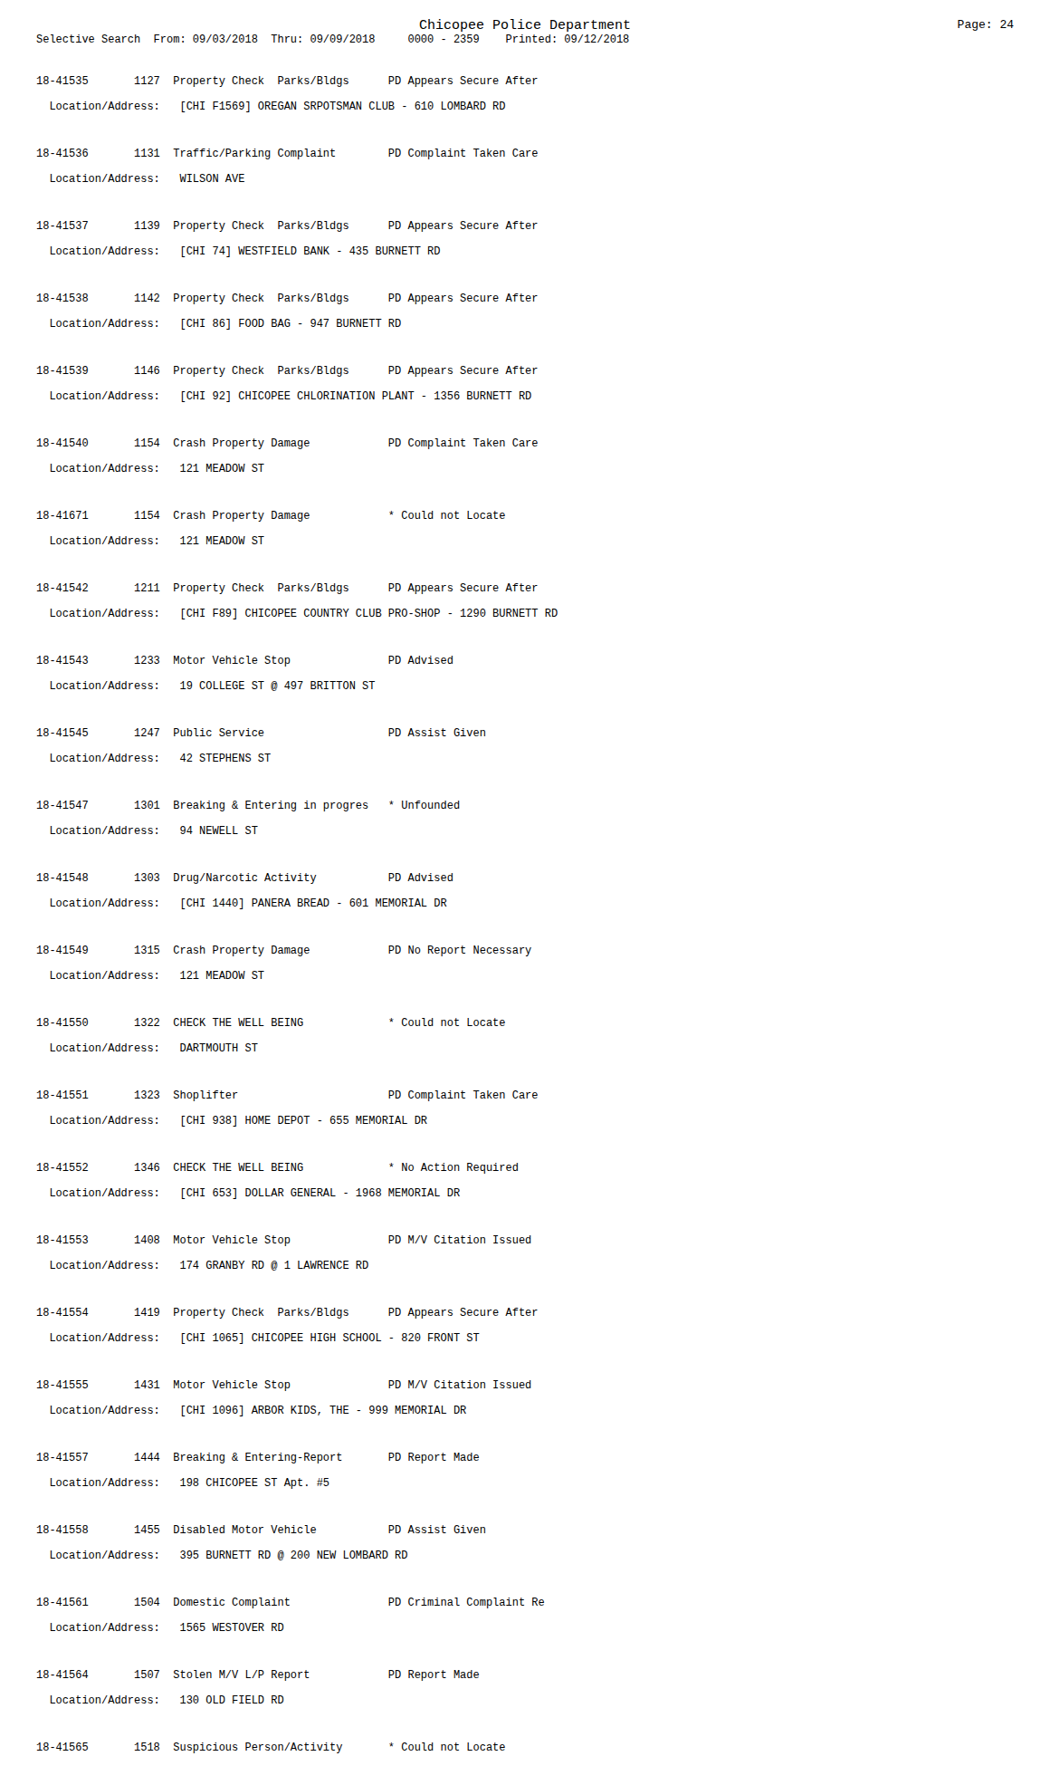Chicopee Police DepartmentPage: 24
Selective Search From: 09/03/2018 Thru: 09/09/2018 0000 - 2359 Printed: 09/12/2018
18-41535 1127 Property Check Parks/Bldgs PD Appears Secure After
Location/Address: [CHI F1569] OREGAN SRPOTSMAN CLUB - 610 LOMBARD RD
18-41536 1131 Traffic/Parking Complaint PD Complaint Taken Care
Location/Address: WILSON AVE
18-41537 1139 Property Check Parks/Bldgs PD Appears Secure After
Location/Address: [CHI 74] WESTFIELD BANK - 435 BURNETT RD
18-41538 1142 Property Check Parks/Bldgs PD Appears Secure After
Location/Address: [CHI 86] FOOD BAG - 947 BURNETT RD
18-41539 1146 Property Check Parks/Bldgs PD Appears Secure After
Location/Address: [CHI 92] CHICOPEE CHLORINATION PLANT - 1356 BURNETT RD
18-41540 1154 Crash Property Damage PD Complaint Taken Care
Location/Address: 121 MEADOW ST
18-41671 1154 Crash Property Damage * Could not Locate
Location/Address: 121 MEADOW ST
18-41542 1211 Property Check Parks/Bldgs PD Appears Secure After
Location/Address: [CHI F89] CHICOPEE COUNTRY CLUB PRO-SHOP - 1290 BURNETT RD
18-41543 1233 Motor Vehicle Stop PD Advised
Location/Address: 19 COLLEGE ST @ 497 BRITTON ST
18-41545 1247 Public Service PD Assist Given
Location/Address: 42 STEPHENS ST
18-41547 1301 Breaking & Entering in progres * Unfounded
Location/Address: 94 NEWELL ST
18-41548 1303 Drug/Narcotic Activity PD Advised
Location/Address: [CHI 1440] PANERA BREAD - 601 MEMORIAL DR
18-41549 1315 Crash Property Damage PD No Report Necessary
Location/Address: 121 MEADOW ST
18-41550 1322 CHECK THE WELL BEING * Could not Locate
Location/Address: DARTMOUTH ST
18-41551 1323 Shoplifter PD Complaint Taken Care
Location/Address: [CHI 938] HOME DEPOT - 655 MEMORIAL DR
18-41552 1346 CHECK THE WELL BEING * No Action Required
Location/Address: [CHI 653] DOLLAR GENERAL - 1968 MEMORIAL DR
18-41553 1408 Motor Vehicle Stop PD M/V Citation Issued
Location/Address: 174 GRANBY RD @ 1 LAWRENCE RD
18-41554 1419 Property Check Parks/Bldgs PD Appears Secure After
Location/Address: [CHI 1065] CHICOPEE HIGH SCHOOL - 820 FRONT ST
18-41555 1431 Motor Vehicle Stop PD M/V Citation Issued
Location/Address: [CHI 1096] ARBOR KIDS, THE - 999 MEMORIAL DR
18-41557 1444 Breaking & Entering-Report PD Report Made
Location/Address: 198 CHICOPEE ST Apt. #5
18-41558 1455 Disabled Motor Vehicle PD Assist Given
Location/Address: 395 BURNETT RD @ 200 NEW LOMBARD RD
18-41561 1504 Domestic Complaint PD Criminal Complaint Re
Location/Address: 1565 WESTOVER RD
18-41564 1507 Stolen M/V L/P Report PD Report Made
Location/Address: 130 OLD FIELD RD
18-41565 1518 Suspicious Person/Activity * Could not Locate